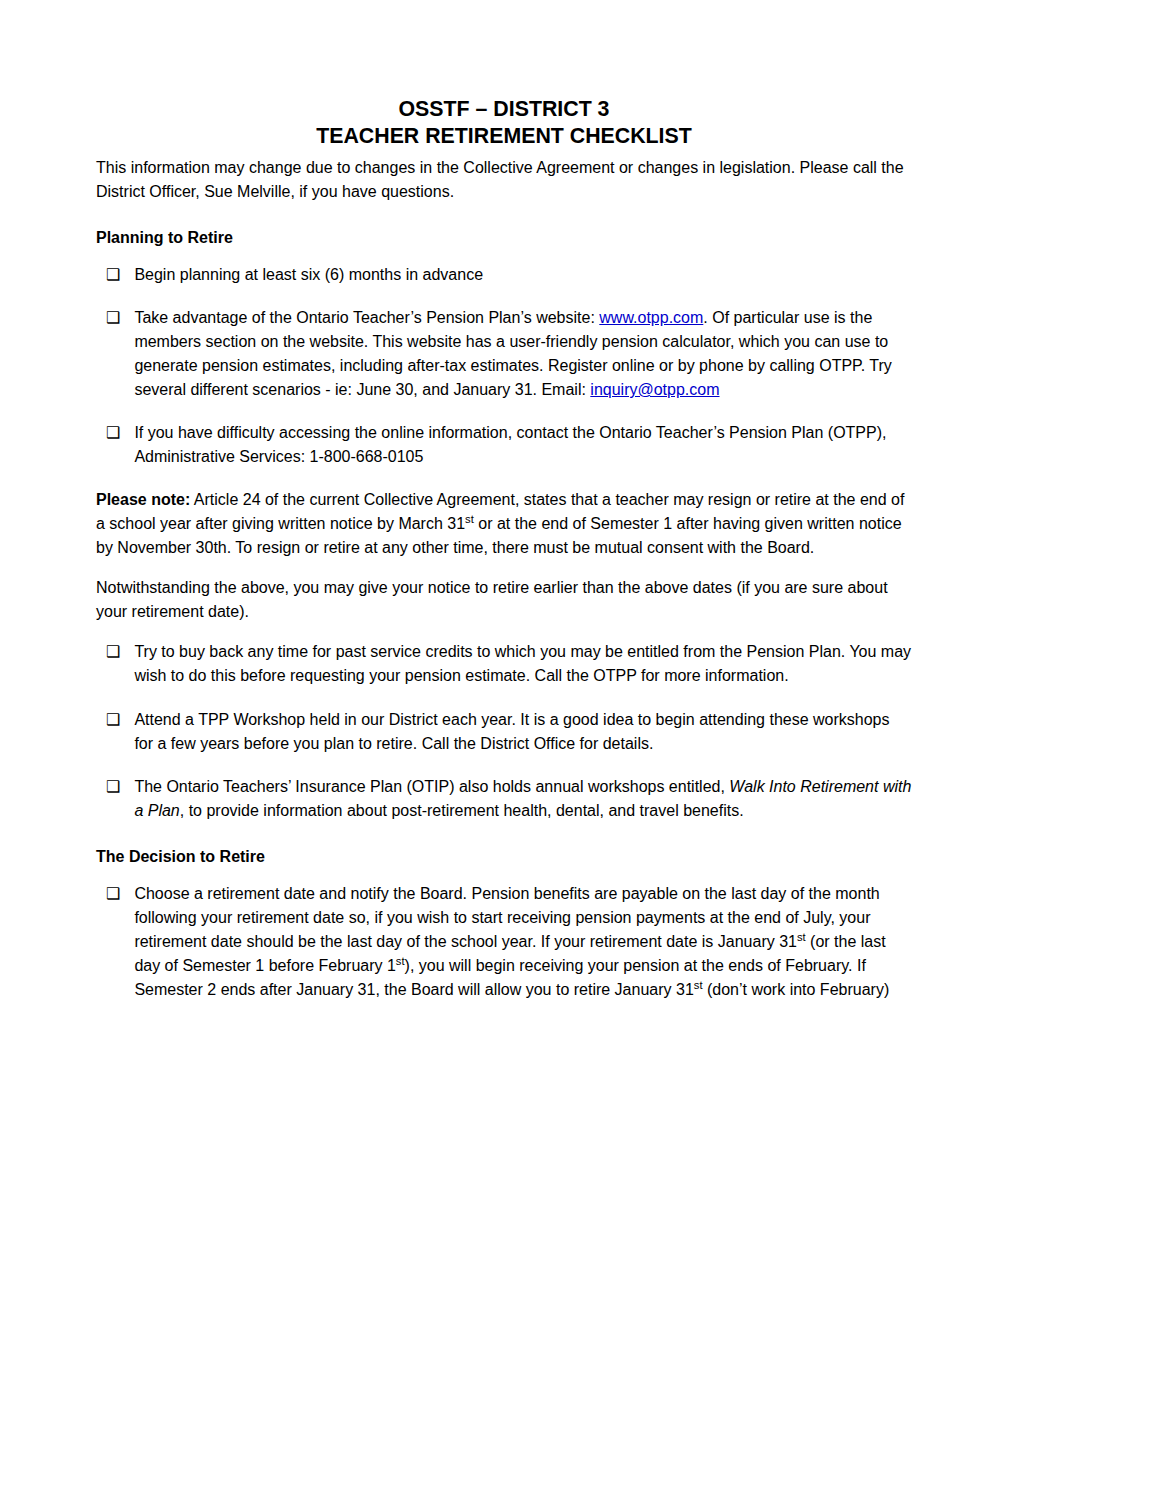OSSTF – DISTRICT 3
TEACHER RETIREMENT CHECKLIST
This information may change due to changes in the Collective Agreement or changes in legislation. Please call the District Officer, Sue Melville, if you have questions.
Planning to Retire
Begin planning at least six (6) months in advance
Take advantage of the Ontario Teacher’s Pension Plan’s website: www.otpp.com. Of particular use is the members section on the website. This website has a user-friendly pension calculator, which you can use to generate pension estimates, including after-tax estimates. Register online or by phone by calling OTPP. Try several different scenarios - ie: June 30, and January 31. Email: inquiry@otpp.com
If you have difficulty accessing the online information, contact the Ontario Teacher’s Pension Plan (OTPP), Administrative Services: 1-800-668-0105
Please note: Article 24 of the current Collective Agreement, states that a teacher may resign or retire at the end of a school year after giving written notice by March 31st or at the end of Semester 1 after having given written notice by November 30th. To resign or retire at any other time, there must be mutual consent with the Board.
Notwithstanding the above, you may give your notice to retire earlier than the above dates (if you are sure about your retirement date).
Try to buy back any time for past service credits to which you may be entitled from the Pension Plan. You may wish to do this before requesting your pension estimate. Call the OTPP for more information.
Attend a TPP Workshop held in our District each year. It is a good idea to begin attending these workshops for a few years before you plan to retire. Call the District Office for details.
The Ontario Teachers’ Insurance Plan (OTIP) also holds annual workshops entitled, Walk Into Retirement with a Plan, to provide information about post-retirement health, dental, and travel benefits.
The Decision to Retire
Choose a retirement date and notify the Board. Pension benefits are payable on the last day of the month following your retirement date so, if you wish to start receiving pension payments at the end of July, your retirement date should be the last day of the school year. If your retirement date is January 31st (or the last day of Semester 1 before February 1st), you will begin receiving your pension at the ends of February. If Semester 2 ends after January 31, the Board will allow you to retire January 31st (don’t work into February)